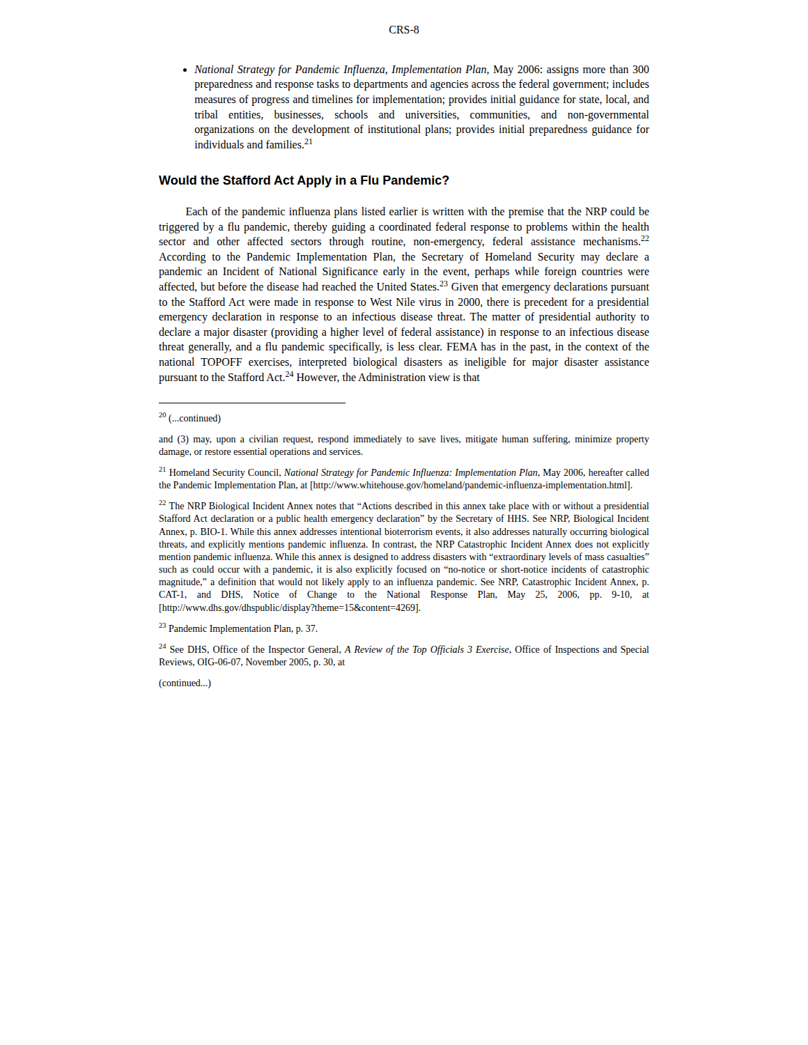CRS-8
National Strategy for Pandemic Influenza, Implementation Plan, May 2006: assigns more than 300 preparedness and response tasks to departments and agencies across the federal government; includes measures of progress and timelines for implementation; provides initial guidance for state, local, and tribal entities, businesses, schools and universities, communities, and non-governmental organizations on the development of institutional plans; provides initial preparedness guidance for individuals and families.21
Would the Stafford Act Apply in a Flu Pandemic?
Each of the pandemic influenza plans listed earlier is written with the premise that the NRP could be triggered by a flu pandemic, thereby guiding a coordinated federal response to problems within the health sector and other affected sectors through routine, non-emergency, federal assistance mechanisms.22 According to the Pandemic Implementation Plan, the Secretary of Homeland Security may declare a pandemic an Incident of National Significance early in the event, perhaps while foreign countries were affected, but before the disease had reached the United States.23 Given that emergency declarations pursuant to the Stafford Act were made in response to West Nile virus in 2000, there is precedent for a presidential emergency declaration in response to an infectious disease threat. The matter of presidential authority to declare a major disaster (providing a higher level of federal assistance) in response to an infectious disease threat generally, and a flu pandemic specifically, is less clear. FEMA has in the past, in the context of the national TOPOFF exercises, interpreted biological disasters as ineligible for major disaster assistance pursuant to the Stafford Act.24 However, the Administration view is that
20 (...continued)
and (3) may, upon a civilian request, respond immediately to save lives, mitigate human suffering, minimize property damage, or restore essential operations and services.
21 Homeland Security Council, National Strategy for Pandemic Influenza: Implementation Plan, May 2006, hereafter called the Pandemic Implementation Plan, at [http://www.whitehouse.gov/homeland/pandemic-influenza-implementation.html].
22 The NRP Biological Incident Annex notes that “Actions described in this annex take place with or without a presidential Stafford Act declaration or a public health emergency declaration” by the Secretary of HHS. See NRP, Biological Incident Annex, p. BIO-1. While this annex addresses intentional bioterrorism events, it also addresses naturally occurring biological threats, and explicitly mentions pandemic influenza. In contrast, the NRP Catastrophic Incident Annex does not explicitly mention pandemic influenza. While this annex is designed to address disasters with “extraordinary levels of mass casualties” such as could occur with a pandemic, it is also explicitly focused on “no-notice or short-notice incidents of catastrophic magnitude,” a definition that would not likely apply to an influenza pandemic. See NRP, Catastrophic Incident Annex, p. CAT-1, and DHS, Notice of Change to the National Response Plan, May 25, 2006, pp. 9-10, at [http://www.dhs.gov/dhspublic/display?theme=15&content=4269].
23 Pandemic Implementation Plan, p. 37.
24 See DHS, Office of the Inspector General, A Review of the Top Officials 3 Exercise, Office of Inspections and Special Reviews, OIG-06-07, November 2005, p. 30, at
(continued...)